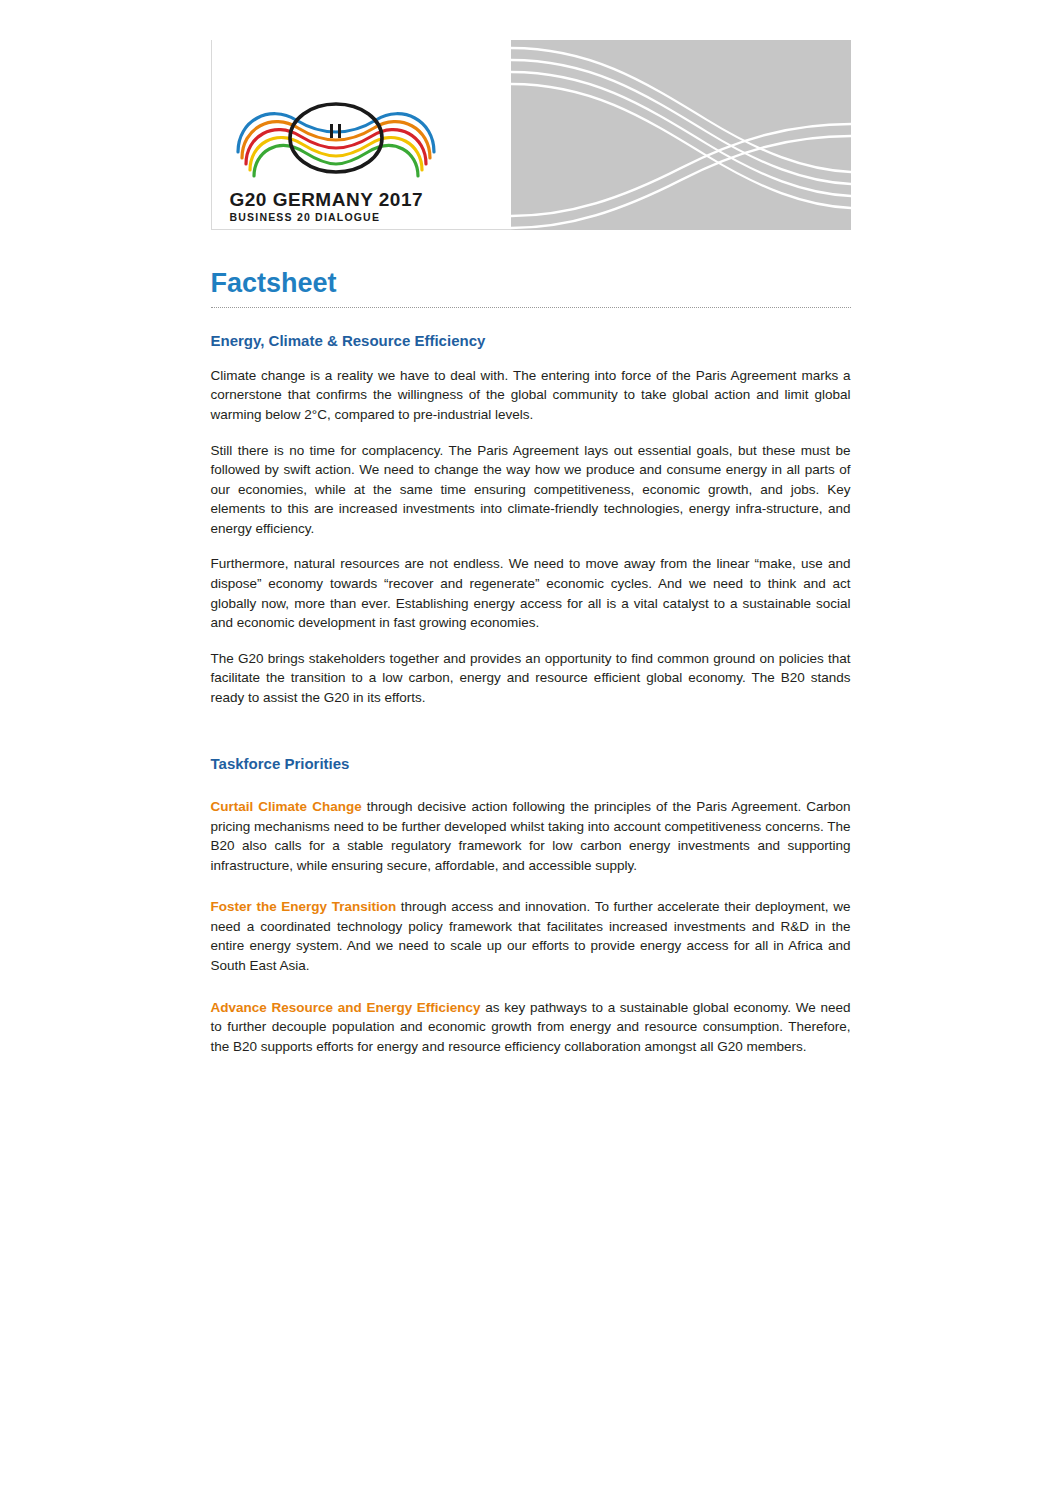G20 GERMANY 2017
BUSINESS 20 DIALOGUE
Factsheet
Energy, Climate & Resource Efficiency
Climate change is a reality we have to deal with. The entering into force of the Paris Agreement marks a cornerstone that confirms the willingness of the global community to take global action and limit global warming below 2°C, compared to pre-industrial levels.
Still there is no time for complacency. The Paris Agreement lays out essential goals, but these must be followed by swift action. We need to change the way how we produce and consume energy in all parts of our economies, while at the same time ensuring competitiveness, economic growth, and jobs. Key elements to this are increased investments into climate-friendly technologies, energy infra-structure, and energy efficiency.
Furthermore, natural resources are not endless. We need to move away from the linear “make, use and dispose” economy towards “recover and regenerate” economic cycles. And we need to think and act globally now, more than ever. Establishing energy access for all is a vital catalyst to a sustainable social and economic development in fast growing economies.
The G20 brings stakeholders together and provides an opportunity to find common ground on policies that facilitate the transition to a low carbon, energy and resource efficient global economy. The B20 stands ready to assist the G20 in its efforts.
Taskforce Priorities
Curtail Climate Change through decisive action following the principles of the Paris Agreement. Carbon pricing mechanisms need to be further developed whilst taking into account competitiveness concerns. The B20 also calls for a stable regulatory framework for low carbon energy investments and supporting infrastructure, while ensuring secure, affordable, and accessible supply.
Foster the Energy Transition through access and innovation. To further accelerate their deployment, we need a coordinated technology policy framework that facilitates increased investments and R&D in the entire energy system. And we need to scale up our efforts to provide energy access for all in Africa and South East Asia.
Advance Resource and Energy Efficiency as key pathways to a sustainable global economy. We need to further decouple population and economic growth from energy and resource consumption. Therefore, the B20 supports efforts for energy and resource efficiency collaboration amongst all G20 members.